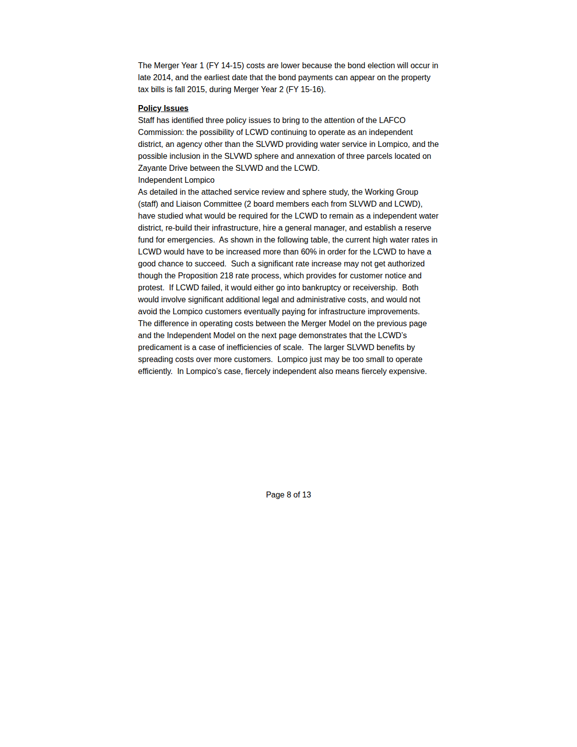The Merger Year 1 (FY 14-15) costs are lower because the bond election will occur in late 2014, and the earliest date that the bond payments can appear on the property tax bills is fall 2015, during Merger Year 2 (FY 15-16).
Policy Issues
Staff has identified three policy issues to bring to the attention of the LAFCO Commission: the possibility of LCWD continuing to operate as an independent district, an agency other than the SLVWD providing water service in Lompico, and the possible inclusion in the SLVWD sphere and annexation of three parcels located on Zayante Drive between the SLVWD and the LCWD.
Independent Lompico
As detailed in the attached service review and sphere study, the Working Group (staff) and Liaison Committee (2 board members each from SLVWD and LCWD), have studied what would be required for the LCWD to remain as a independent water district, re-build their infrastructure, hire a general manager, and establish a reserve fund for emergencies. As shown in the following table, the current high water rates in LCWD would have to be increased more than 60% in order for the LCWD to have a good chance to succeed. Such a significant rate increase may not get authorized though the Proposition 218 rate process, which provides for customer notice and protest. If LCWD failed, it would either go into bankruptcy or receivership. Both would involve significant additional legal and administrative costs, and would not avoid the Lompico customers eventually paying for infrastructure improvements.
The difference in operating costs between the Merger Model on the previous page and the Independent Model on the next page demonstrates that the LCWD’s predicament is a case of inefficiencies of scale. The larger SLVWD benefits by spreading costs over more customers. Lompico just may be too small to operate efficiently. In Lompico’s case, fiercely independent also means fiercely expensive.
Page 8 of 13